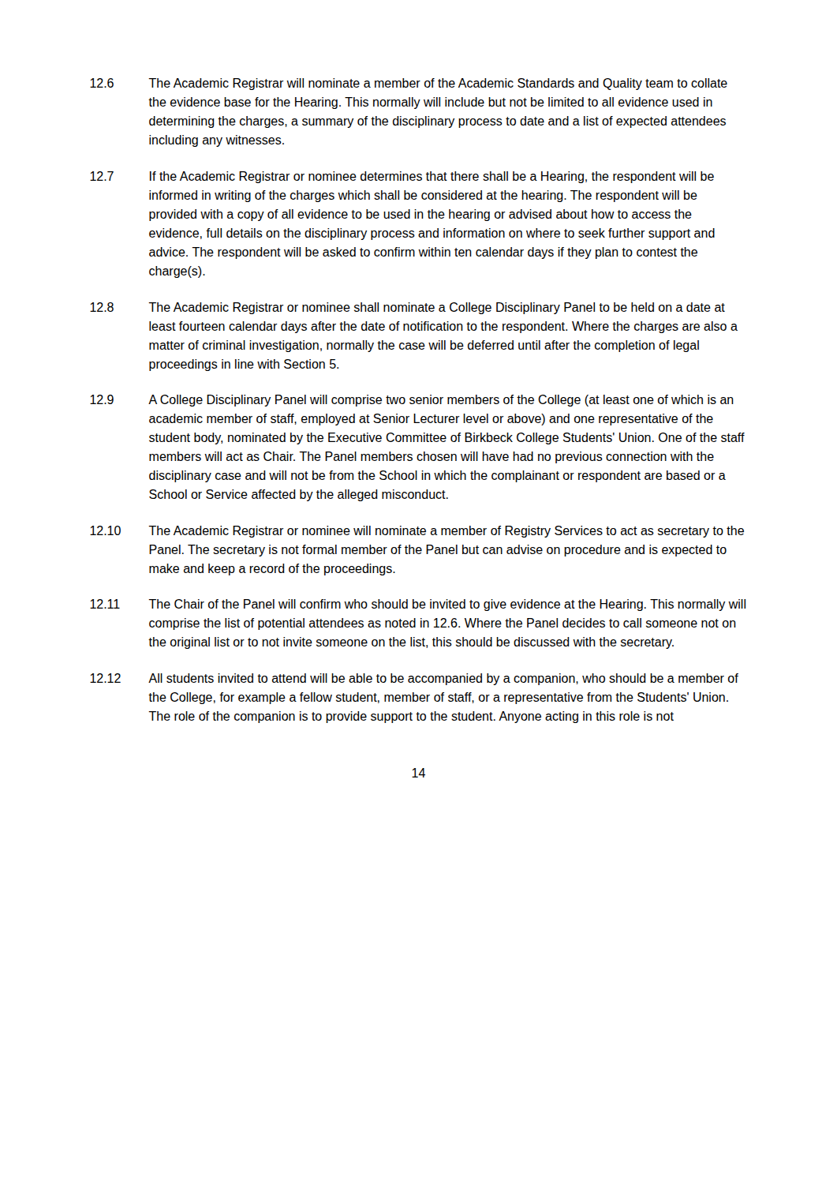12.6 The Academic Registrar will nominate a member of the Academic Standards and Quality team to collate the evidence base for the Hearing. This normally will include but not be limited to all evidence used in determining the charges, a summary of the disciplinary process to date and a list of expected attendees including any witnesses.
12.7 If the Academic Registrar or nominee determines that there shall be a Hearing, the respondent will be informed in writing of the charges which shall be considered at the hearing. The respondent will be provided with a copy of all evidence to be used in the hearing or advised about how to access the evidence, full details on the disciplinary process and information on where to seek further support and advice. The respondent will be asked to confirm within ten calendar days if they plan to contest the charge(s).
12.8 The Academic Registrar or nominee shall nominate a College Disciplinary Panel to be held on a date at least fourteen calendar days after the date of notification to the respondent. Where the charges are also a matter of criminal investigation, normally the case will be deferred until after the completion of legal proceedings in line with Section 5.
12.9 A College Disciplinary Panel will comprise two senior members of the College (at least one of which is an academic member of staff, employed at Senior Lecturer level or above) and one representative of the student body, nominated by the Executive Committee of Birkbeck College Students' Union. One of the staff members will act as Chair. The Panel members chosen will have had no previous connection with the disciplinary case and will not be from the School in which the complainant or respondent are based or a School or Service affected by the alleged misconduct.
12.10 The Academic Registrar or nominee will nominate a member of Registry Services to act as secretary to the Panel. The secretary is not formal member of the Panel but can advise on procedure and is expected to make and keep a record of the proceedings.
12.11 The Chair of the Panel will confirm who should be invited to give evidence at the Hearing. This normally will comprise the list of potential attendees as noted in 12.6. Where the Panel decides to call someone not on the original list or to not invite someone on the list, this should be discussed with the secretary.
12.12 All students invited to attend will be able to be accompanied by a companion, who should be a member of the College, for example a fellow student, member of staff, or a representative from the Students' Union. The role of the companion is to provide support to the student. Anyone acting in this role is not
14